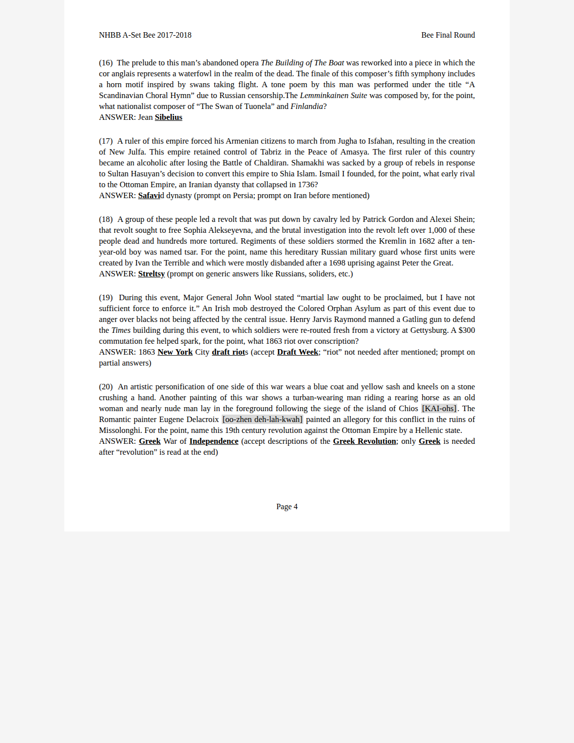NHBB A-Set Bee 2017-2018
Bee Final Round
(16) The prelude to this man’s abandoned opera The Building of The Boat was reworked into a piece in which the cor anglais represents a waterfowl in the realm of the dead. The finale of this composer’s fifth symphony includes a horn motif inspired by swans taking flight. A tone poem by this man was performed under the title “A Scandinavian Choral Hymn” due to Russian censorship.The Lemminkainen Suite was composed by, for the point, what nationalist composer of “The Swan of Tuonela” and Finlandia?
ANSWER: Jean Sibelius
(17) A ruler of this empire forced his Armenian citizens to march from Jugha to Isfahan, resulting in the creation of New Julfa. This empire retained control of Tabriz in the Peace of Amasya. The first ruler of this country became an alcoholic after losing the Battle of Chaldiran. Shamakhi was sacked by a group of rebels in response to Sultan Hasuyan’s decision to convert this empire to Shia Islam. Ismail I founded, for the point, what early rival to the Ottoman Empire, an Iranian dyansty that collapsed in 1736?
ANSWER: Safavid dynasty (prompt on Persia; prompt on Iran before mentioned)
(18) A group of these people led a revolt that was put down by cavalry led by Patrick Gordon and Alexei Shein; that revolt sought to free Sophia Alekseyevna, and the brutal investigation into the revolt left over 1,000 of these people dead and hundreds more tortured. Regiments of these soldiers stormed the Kremlin in 1682 after a ten-year-old boy was named tsar. For the point, name this hereditary Russian military guard whose first units were created by Ivan the Terrible and which were mostly disbanded after a 1698 uprising against Peter the Great.
ANSWER: Streltsy (prompt on generic answers like Russians, soliders, etc.)
(19) During this event, Major General John Wool stated “martial law ought to be proclaimed, but I have not sufficient force to enforce it.” An Irish mob destroyed the Colored Orphan Asylum as part of this event due to anger over blacks not being affected by the central issue. Henry Jarvis Raymond manned a Gatling gun to defend the Times building during this event, to which soldiers were re-routed fresh from a victory at Gettysburg. A $300 commutation fee helped spark, for the point, what 1863 riot over conscription?
ANSWER: 1863 New York City draft riots (accept Draft Week; “riot” not needed after mentioned; prompt on partial answers)
(20) An artistic personification of one side of this war wears a blue coat and yellow sash and kneels on a stone crushing a hand. Another painting of this war shows a turban-wearing man riding a rearing horse as an old woman and nearly nude man lay in the foreground following the siege of the island of Chios [KAI-ohs]. The Romantic painter Eugene Delacroix [oo-zhen deh-lah-kwah] painted an allegory for this conflict in the ruins of Missolonghi. For the point, name this 19th century revolution against the Ottoman Empire by a Hellenic state.
ANSWER: Greek War of Independence (accept descriptions of the Greek Revolution; only Greek is needed after “revolution” is read at the end)
Page 4